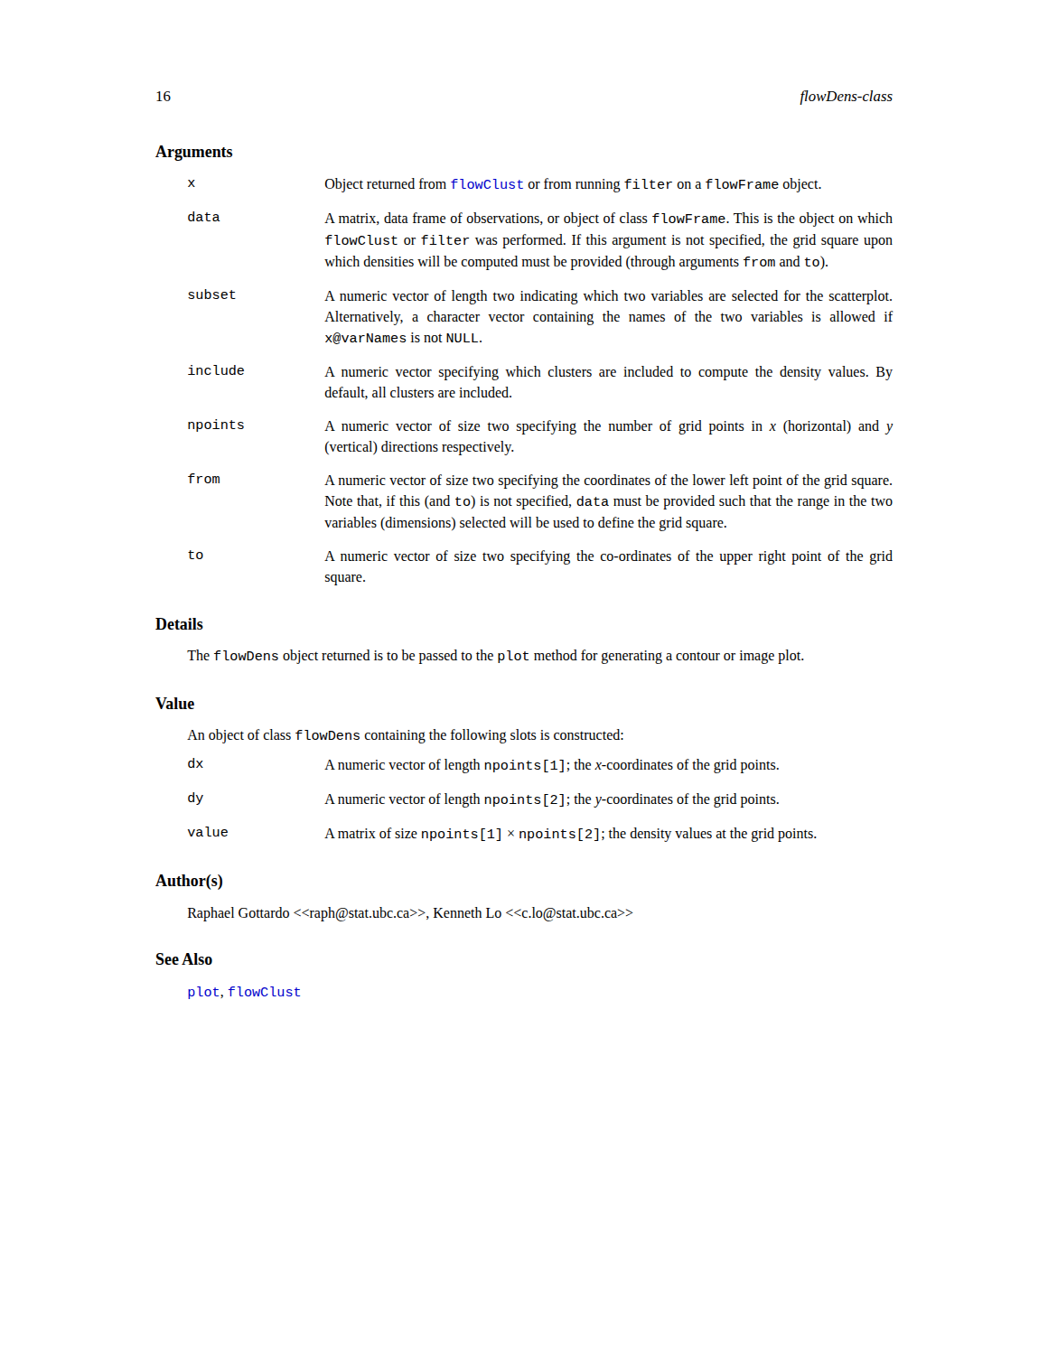16 flowDens-class
Arguments
x
Object returned from flowClust or from running filter on a flowFrame object.
data
A matrix, data frame of observations, or object of class flowFrame. This is the object on which flowClust or filter was performed. If this argument is not specified, the grid square upon which densities will be computed must be provided (through arguments from and to).
subset
A numeric vector of length two indicating which two variables are selected for the scatterplot. Alternatively, a character vector containing the names of the two variables is allowed if x@varNames is not NULL.
include
A numeric vector specifying which clusters are included to compute the density values. By default, all clusters are included.
npoints
A numeric vector of size two specifying the number of grid points in x (horizontal) and y (vertical) directions respectively.
from
A numeric vector of size two specifying the coordinates of the lower left point of the grid square. Note that, if this (and to) is not specified, data must be provided such that the range in the two variables (dimensions) selected will be used to define the grid square.
to
A numeric vector of size two specifying the co-ordinates of the upper right point of the grid square.
Details
The flowDens object returned is to be passed to the plot method for generating a contour or image plot.
Value
An object of class flowDens containing the following slots is constructed:
dx
A numeric vector of length npoints[1]; the x-coordinates of the grid points.
dy
A numeric vector of length npoints[2]; the y-coordinates of the grid points.
value
A matrix of size npoints[1] × npoints[2]; the density values at the grid points.
Author(s)
Raphael Gottardo <<raph@stat.ubc.ca>>, Kenneth Lo <<c.lo@stat.ubc.ca>>
See Also
plot, flowClust